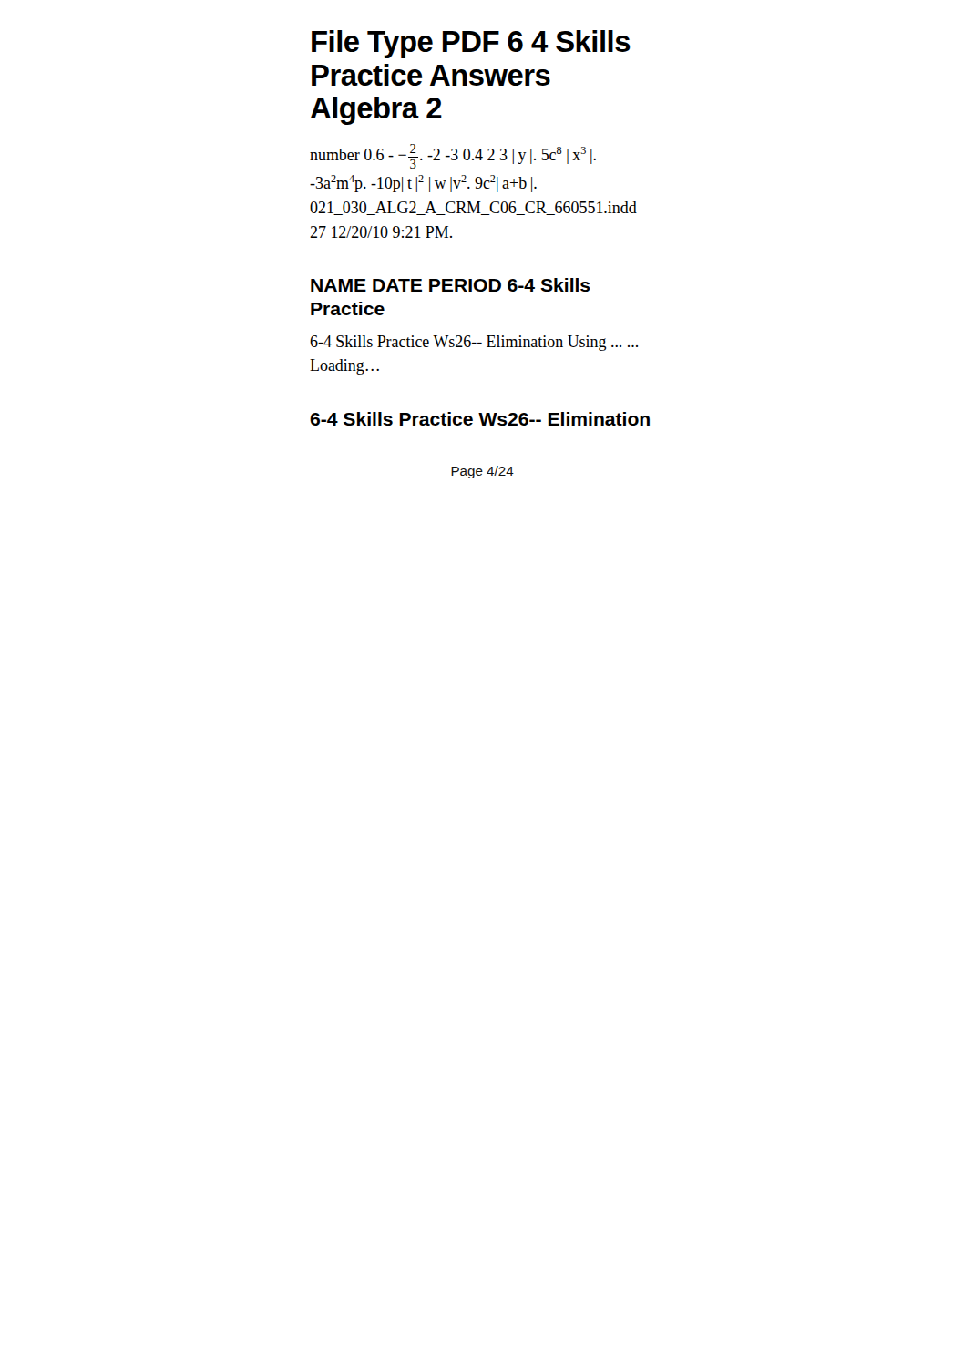File Type PDF 6 4 Skills Practice Answers Algebra 2
number 0.6 - −23. -2 -3 0.4 2 3 | y |. 5c8 | x3 |. -3a2m4p. -10p| t |2 | w |v2. 9c2| a+b |. 021_030_ALG2_A_CRM_C06_CR_660551.indd 27 12/20/10 9:21 PM.
NAME DATE PERIOD 6-4 Skills Practice
6-4 Skills Practice Ws26-- Elimination Using ... ... Loading…
6-4 Skills Practice Ws26-- Elimination
Page 4/24